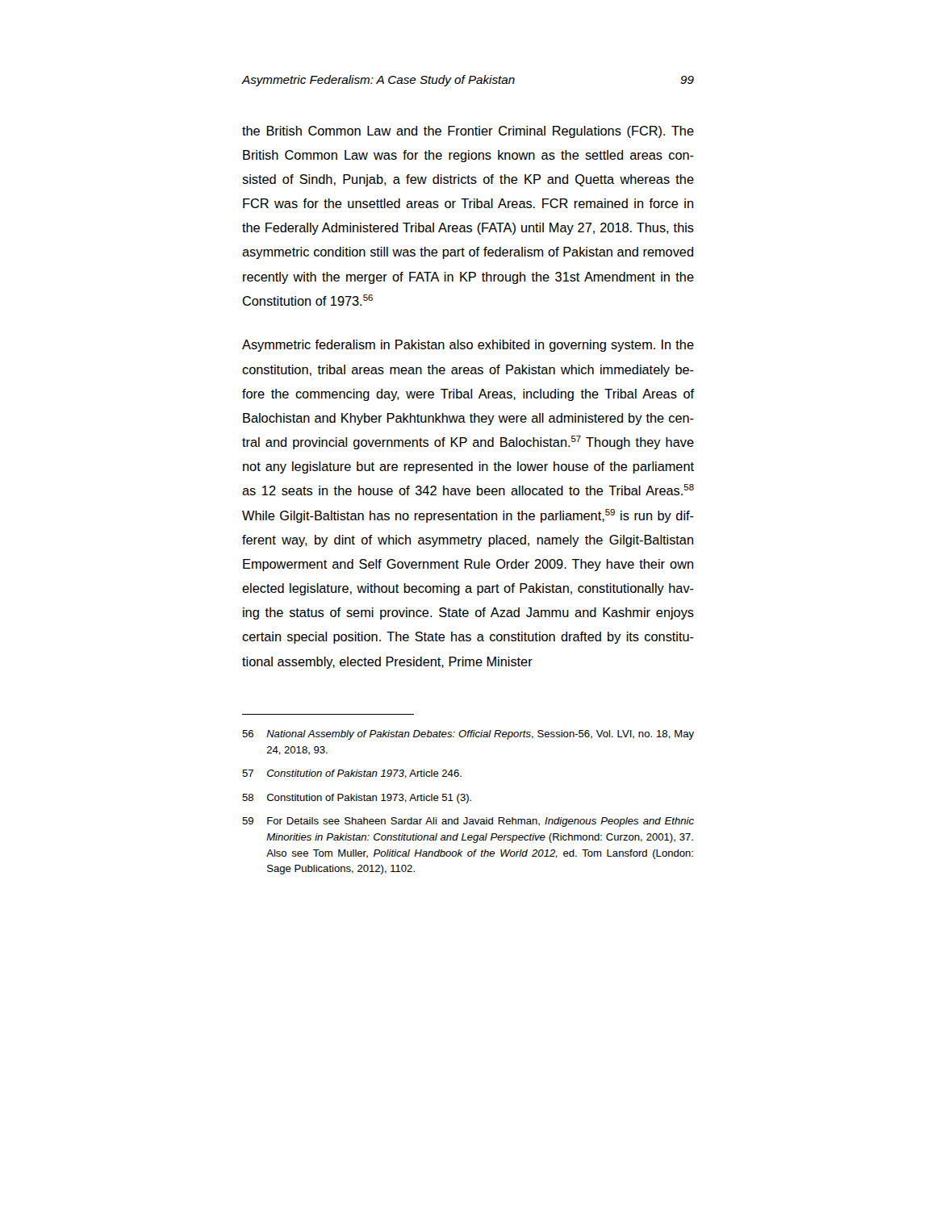Asymmetric Federalism: A Case Study of Pakistan 99
the British Common Law and the Frontier Criminal Regulations (FCR). The British Common Law was for the regions known as the settled areas consisted of Sindh, Punjab, a few districts of the KP and Quetta whereas the FCR was for the unsettled areas or Tribal Areas. FCR remained in force in the Federally Administered Tribal Areas (FATA) until May 27, 2018. Thus, this asymmetric condition still was the part of federalism of Pakistan and removed recently with the merger of FATA in KP through the 31st Amendment in the Constitution of 1973.56
Asymmetric federalism in Pakistan also exhibited in governing system. In the constitution, tribal areas mean the areas of Pakistan which immediately before the commencing day, were Tribal Areas, including the Tribal Areas of Balochistan and Khyber Pakhtunkhwa they were all administered by the central and provincial governments of KP and Balochistan.57 Though they have not any legislature but are represented in the lower house of the parliament as 12 seats in the house of 342 have been allocated to the Tribal Areas.58 While Gilgit-Baltistan has no representation in the parliament,59 is run by different way, by dint of which asymmetry placed, namely the Gilgit-Baltistan Empowerment and Self Government Rule Order 2009. They have their own elected legislature, without becoming a part of Pakistan, constitutionally having the status of semi province. State of Azad Jammu and Kashmir enjoys certain special position. The State has a constitution drafted by its constitutional assembly, elected President, Prime Minister
56 National Assembly of Pakistan Debates: Official Reports, Session-56, Vol. LVI, no. 18, May 24, 2018, 93.
57 Constitution of Pakistan 1973, Article 246.
58 Constitution of Pakistan 1973, Article 51 (3).
59 For Details see Shaheen Sardar Ali and Javaid Rehman, Indigenous Peoples and Ethnic Minorities in Pakistan: Constitutional and Legal Perspective (Richmond: Curzon, 2001), 37. Also see Tom Muller, Political Handbook of the World 2012, ed. Tom Lansford (London: Sage Publications, 2012), 1102.